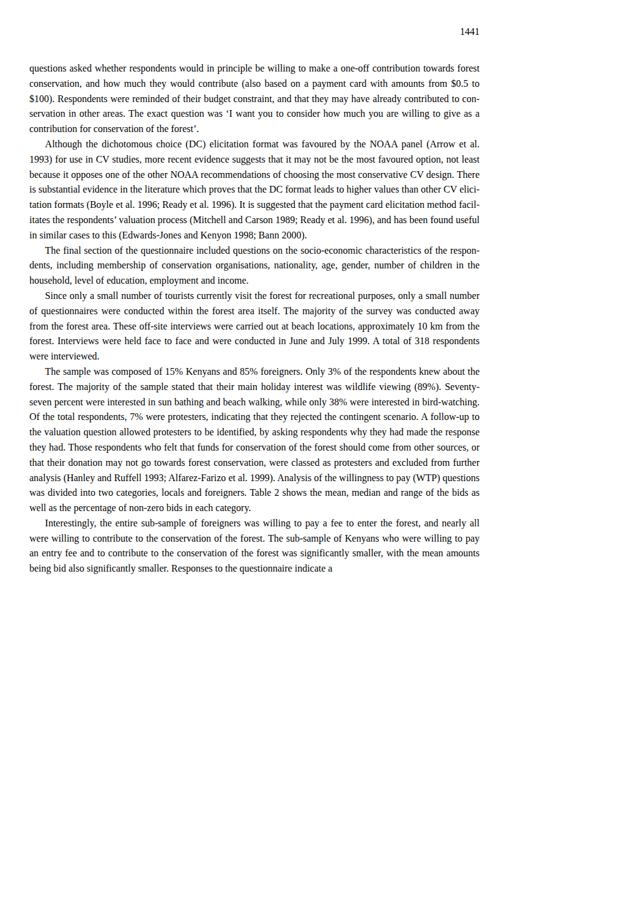1441
questions asked whether respondents would in principle be willing to make a one-off contribution towards forest conservation, and how much they would contribute (also based on a payment card with amounts from $0.5 to $100). Respondents were reminded of their budget constraint, and that they may have already contributed to conservation in other areas. The exact question was ‘I want you to consider how much you are willing to give as a contribution for conservation of the forest’.
Although the dichotomous choice (DC) elicitation format was favoured by the NOAA panel (Arrow et al. 1993) for use in CV studies, more recent evidence suggests that it may not be the most favoured option, not least because it opposes one of the other NOAA recommendations of choosing the most conservative CV design. There is substantial evidence in the literature which proves that the DC format leads to higher values than other CV elicitation formats (Boyle et al. 1996; Ready et al. 1996). It is suggested that the payment card elicitation method facilitates the respondents’ valuation process (Mitchell and Carson 1989; Ready et al. 1996), and has been found useful in similar cases to this (Edwards-Jones and Kenyon 1998; Bann 2000).
The final section of the questionnaire included questions on the socio-economic characteristics of the respondents, including membership of conservation organisations, nationality, age, gender, number of children in the household, level of education, employment and income.
Since only a small number of tourists currently visit the forest for recreational purposes, only a small number of questionnaires were conducted within the forest area itself. The majority of the survey was conducted away from the forest area. These off-site interviews were carried out at beach locations, approximately 10 km from the forest. Interviews were held face to face and were conducted in June and July 1999. A total of 318 respondents were interviewed.
The sample was composed of 15% Kenyans and 85% foreigners. Only 3% of the respondents knew about the forest. The majority of the sample stated that their main holiday interest was wildlife viewing (89%). Seventy-seven percent were interested in sun bathing and beach walking, while only 38% were interested in bird-watching. Of the total respondents, 7% were protesters, indicating that they rejected the contingent scenario. A follow-up to the valuation question allowed protesters to be identified, by asking respondents why they had made the response they had. Those respondents who felt that funds for conservation of the forest should come from other sources, or that their donation may not go towards forest conservation, were classed as protesters and excluded from further analysis (Hanley and Ruffell 1993; Alfarez-Farizo et al. 1999). Analysis of the willingness to pay (WTP) questions was divided into two categories, locals and foreigners. Table 2 shows the mean, median and range of the bids as well as the percentage of non-zero bids in each category.
Interestingly, the entire sub-sample of foreigners was willing to pay a fee to enter the forest, and nearly all were willing to contribute to the conservation of the forest. The sub-sample of Kenyans who were willing to pay an entry fee and to contribute to the conservation of the forest was significantly smaller, with the mean amounts being bid also significantly smaller. Responses to the questionnaire indicate a